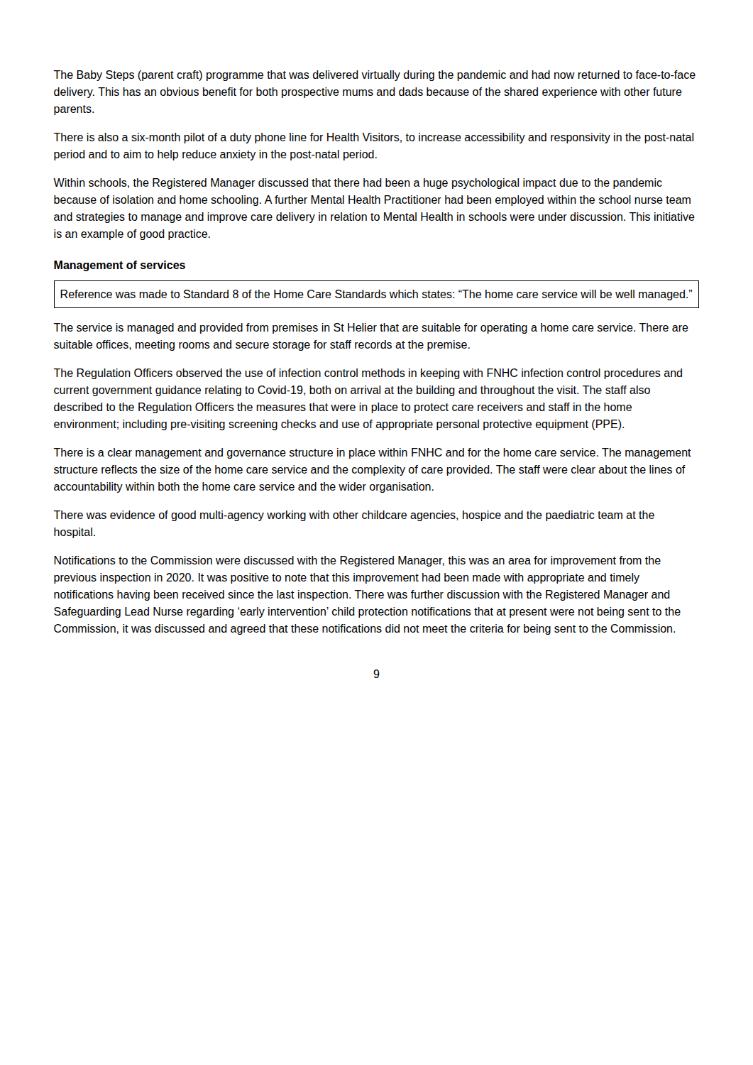The Baby Steps (parent craft) programme that was delivered virtually during the pandemic and had now returned to face-to-face delivery. This has an obvious benefit for both prospective mums and dads because of the shared experience with other future parents.
There is also a six-month pilot of a duty phone line for Health Visitors, to increase accessibility and responsivity in the post-natal period and to aim to help reduce anxiety in the post-natal period.
Within schools, the Registered Manager discussed that there had been a huge psychological impact due to the pandemic because of isolation and home schooling. A further Mental Health Practitioner had been employed within the school nurse team and strategies to manage and improve care delivery in relation to Mental Health in schools were under discussion. This initiative is an example of good practice.
Management of services
Reference was made to Standard 8 of the Home Care Standards which states: “The home care service will be well managed.”
The service is managed and provided from premises in St Helier that are suitable for operating a home care service. There are suitable offices, meeting rooms and secure storage for staff records at the premise.
The Regulation Officers observed the use of infection control methods in keeping with FNHC infection control procedures and current government guidance relating to Covid-19, both on arrival at the building and throughout the visit. The staff also described to the Regulation Officers the measures that were in place to protect care receivers and staff in the home environment; including pre-visiting screening checks and use of appropriate personal protective equipment (PPE).
There is a clear management and governance structure in place within FNHC and for the home care service. The management structure reflects the size of the home care service and the complexity of care provided. The staff were clear about the lines of accountability within both the home care service and the wider organisation.
There was evidence of good multi-agency working with other childcare agencies, hospice and the paediatric team at the hospital.
Notifications to the Commission were discussed with the Registered Manager, this was an area for improvement from the previous inspection in 2020. It was positive to note that this improvement had been made with appropriate and timely notifications having been received since the last inspection. There was further discussion with the Registered Manager and Safeguarding Lead Nurse regarding ‘early intervention’ child protection notifications that at present were not being sent to the Commission, it was discussed and agreed that these notifications did not meet the criteria for being sent to the Commission.
9